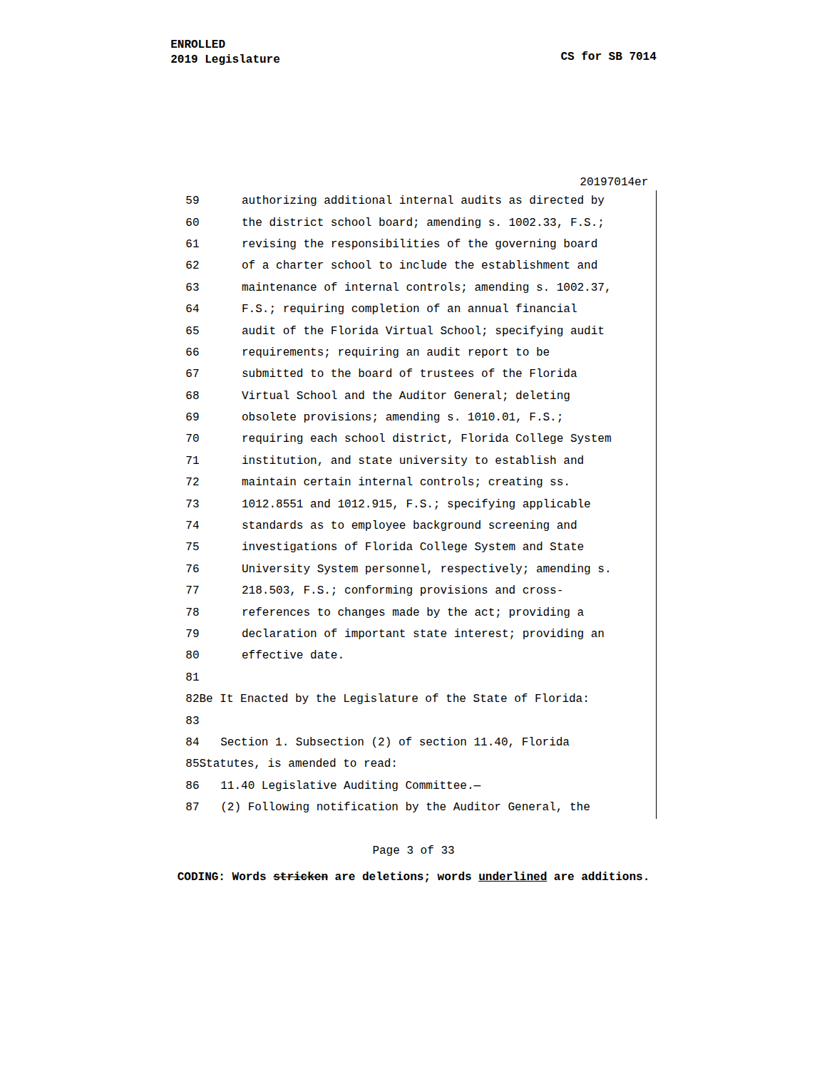ENROLLED
2019 Legislature
CS for SB 7014
20197014er
| 59 | authorizing additional internal audits as directed by |
| 60 | the district school board; amending s. 1002.33, F.S.; |
| 61 | revising the responsibilities of the governing board |
| 62 | of a charter school to include the establishment and |
| 63 | maintenance of internal controls; amending s. 1002.37, |
| 64 | F.S.; requiring completion of an annual financial |
| 65 | audit of the Florida Virtual School; specifying audit |
| 66 | requirements; requiring an audit report to be |
| 67 | submitted to the board of trustees of the Florida |
| 68 | Virtual School and the Auditor General; deleting |
| 69 | obsolete provisions; amending s. 1010.01, F.S.; |
| 70 | requiring each school district, Florida College System |
| 71 | institution, and state university to establish and |
| 72 | maintain certain internal controls; creating ss. |
| 73 | 1012.8551 and 1012.915, F.S.; specifying applicable |
| 74 | standards as to employee background screening and |
| 75 | investigations of Florida College System and State |
| 76 | University System personnel, respectively; amending s. |
| 77 | 218.503, F.S.; conforming provisions and cross- |
| 78 | references to changes made by the act; providing a |
| 79 | declaration of important state interest; providing an |
| 80 | effective date. |
| 81 | |
| 82 | Be It Enacted by the Legislature of the State of Florida: |
| 83 | |
| 84 | Section 1. Subsection (2) of section 11.40, Florida |
| 85 | Statutes, is amended to read: |
| 86 | 11.40 Legislative Auditing Committee.— |
| 87 | (2) Following notification by the Auditor General, the |
Page 3 of 33
CODING: Words stricken are deletions; words underlined are additions.